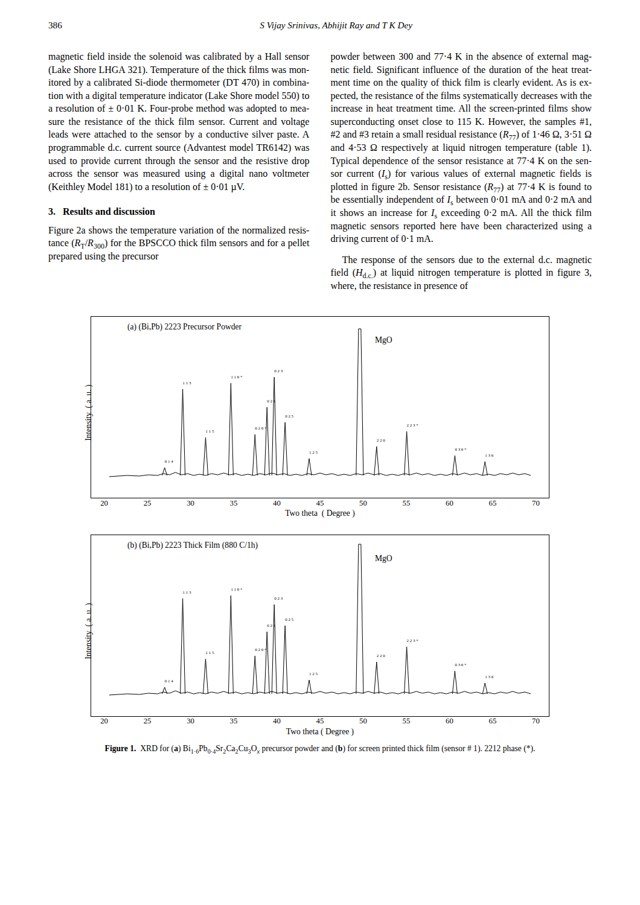386 S Vijay Srinivas, Abhijit Ray and T K Dey
magnetic field inside the solenoid was calibrated by a Hall sensor (Lake Shore LHGA 321). Temperature of the thick films was monitored by a calibrated Si-diode thermometer (DT 470) in combination with a digital temperature indicator (Lake Shore model 550) to a resolution of ± 0·01 K. Four-probe method was adopted to measure the resistance of the thick film sensor. Current and voltage leads were attached to the sensor by a conductive silver paste. A programmable d.c. current source (Advantest model TR6142) was used to provide current through the sensor and the resistive drop across the sensor was measured using a digital nano voltmeter (Keithley Model 181) to a resolution of ± 0·01 µV.
3. Results and discussion
Figure 2a shows the temperature variation of the normalized resistance (RT/R300) for the BPSCCO thick film sensors and for a pellet prepared using the precursor
powder between 300 and 77·4 K in the absence of external magnetic field. Significant influence of the duration of the heat treatment time on the quality of thick film is clearly evident. As is expected, the resistance of the films systematically decreases with the increase in heat treatment time. All the screen-printed films show superconducting onset close to 115 K. However, the samples #1, #2 and #3 retain a small residual resistance (R77) of 1·46 Ω, 3·51 Ω and 4·53 Ω respectively at liquid nitrogen temperature (table 1). Typical dependence of the sensor resistance at 77·4 K on the sensor current (Is) for various values of external magnetic fields is plotted in figure 2b. Sensor resistance (R77) at 77·4 K is found to be essentially independent of Is between 0·01 mA and 0·2 mA and it shows an increase for Is exceeding 0·2 mA. All the thick film magnetic sensors reported here have been characterized using a driving current of 0·1 mA.
The response of the sensors due to the external d.c. magnetic field (Hd.c.) at liquid nitrogen temperature is plotted in figure 3, where, the resistance in presence of
(a) (Bi,Pb) 2223 Precursor Powder MgO Intensity ( a. u. ) 0 1 4 1 1 3 1 1 5 1 1 6 * 0 2 0 * 0 2 1 0 2 3 0 2 5 1 2 5 2 2 0 2 2 3 * 0 3 6 * 1 3 6
2025303540455055606570
Two theta ( Degree )
(b) (Bi,Pb) 2223 Thick Film (880 C/1h) MgO Intensity ( a. u. ) 0 1 4 1 1 3 1 1 5 1 1 6 * 0 2 0 * 0 2 1 0 2 3 0 2 5 1 2 5 2 2 0 2 2 3 * 0 3 6 * 1 3 6
2025303540455055606570
Two theta ( Degree )
Figure 1. XRD for (a) Bi1·6Pb0·4Sr2Ca2Cu3Ox precursor powder and (b) for screen printed thick film (sensor # 1). 2212 phase (*).